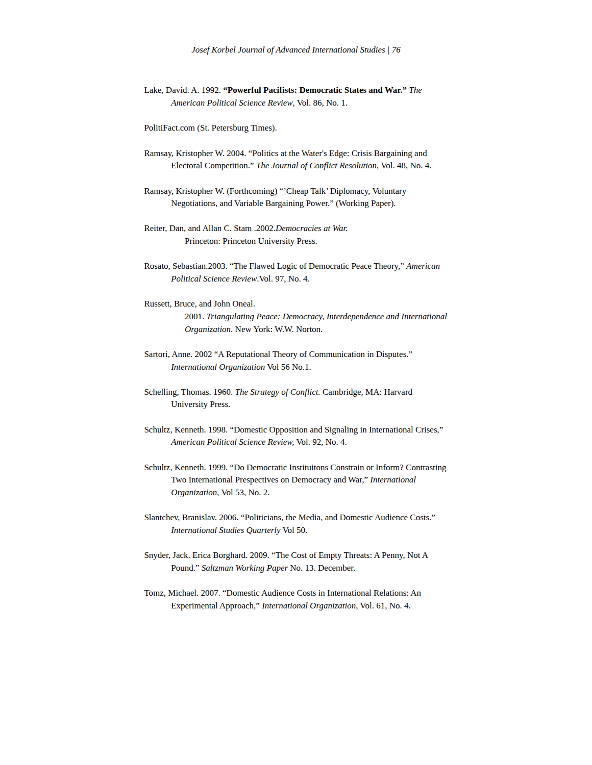Josef Korbel Journal of Advanced International Studies | 76
Lake, David. A. 1992. “Powerful Pacifists: Democratic States and War.” The American Political Science Review, Vol. 86, No. 1.
PolitiFact.com (St. Petersburg Times).
Ramsay, Kristopher W. 2004. “Politics at the Water's Edge: Crisis Bargaining and Electoral Competition.” The Journal of Conflict Resolution, Vol. 48, No. 4.
Ramsay, Kristopher W. (Forthcoming) “’Cheap Talk’ Diplomacy, Voluntary Negotiations, and Variable Bargaining Power.” (Working Paper).
Reiter, Dan, and Allan C. Stam .2002.Democracies at War. Princeton: Princeton University Press.
Rosato, Sebastian.2003. “The Flawed Logic of Democratic Peace Theory,” American Political Science Review.Vol. 97, No. 4.
Russett, Bruce, and John Oneal. 2001. Triangulating Peace: Democracy, Interdependence and International Organization. New York: W.W. Norton.
Sartori, Anne. 2002 “A Reputational Theory of Communication in Disputes.” International Organization Vol 56 No.1.
Schelling, Thomas. 1960. The Strategy of Conflict. Cambridge, MA: Harvard University Press.
Schultz, Kenneth. 1998. “Domestic Opposition and Signaling in International Crises,” American Political Science Review, Vol. 92, No. 4.
Schultz, Kenneth. 1999. “Do Democratic Instituitons Constrain or Inform? Contrasting Two International Prespectives on Democracy and War,” International Organization, Vol 53, No. 2.
Slantchev, Branislav. 2006. “Politicians, the Media, and Domestic Audience Costs.” International Studies Quarterly Vol 50.
Snyder, Jack. Erica Borghard. 2009. “The Cost of Empty Threats: A Penny, Not A Pound.” Saltzman Working Paper No. 13. December.
Tomz, Michael. 2007. “Domestic Audience Costs in International Relations: An Experimental Approach,” International Organization, Vol. 61, No. 4.